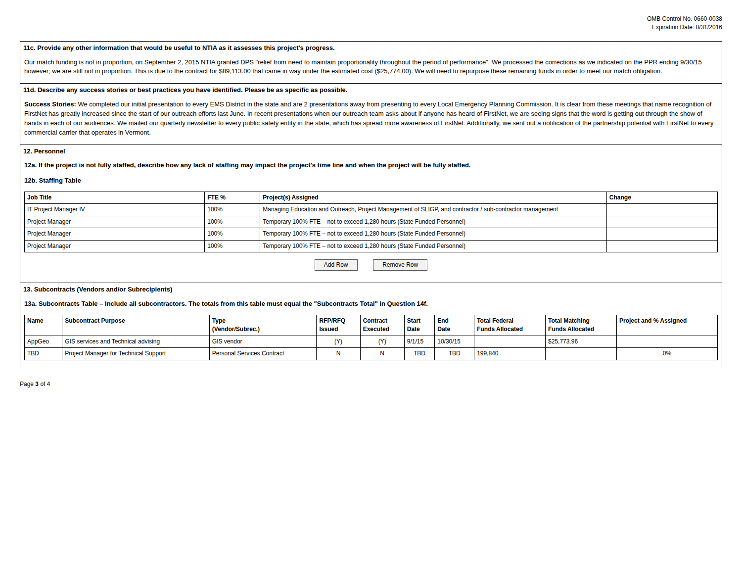OMB Control No. 0660-0038
Expiration Date: 8/31/2016
11c. Provide any other information that would be useful to NTIA as it assesses this project's progress.
Our match funding is not in proportion, on September 2, 2015 NTIA granted DPS "relief from need to maintain proportionality throughout the period of performance". We processed the corrections as we indicated on the PPR ending 9/30/15 however; we are still not in proportion. This is due to the contract for $89,113.00 that came in way under the estimated cost ($25,774.00). We will need to repurpose these remaining funds in order to meet our match obligation.
11d. Describe any success stories or best practices you have identified. Please be as specific as possible.
Success Stories: We completed our initial presentation to every EMS District in the state and are 2 presentations away from presenting to every Local Emergency Planning Commission. It is clear from these meetings that name recognition of FirstNet has greatly increased since the start of our outreach efforts last June. In recent presentations when our outreach team asks about if anyone has heard of FirstNet, we are seeing signs that the word is getting out through the show of hands in each of our audiences. We mailed our quarterly newsletter to every public safety entity in the state, which has spread more awareness of FirstNet. Additionally, we sent out a notification of the partnership potential with FirstNet to every commercial carrier that operates in Vermont.
12. Personnel
12a. If the project is not fully staffed, describe how any lack of staffing may impact the project's time line and when the project will be fully staffed.
12b. Staffing Table
| Job Title | FTE % | Project(s) Assigned | Change |
| --- | --- | --- | --- |
| IT Project Manager IV | 100% | Managing Education and Outreach, Project Management of SLIGP, and contractor / sub-contractor management | |
| Project Manager | 100% | Temporary 100% FTE – not to exceed 1,280 hours (State Funded Personnel) | |
| Project Manager | 100% | Temporary 100% FTE – not to exceed 1,280 hours (State Funded Personnel) | |
| Project Manager | 100% | Temporary 100% FTE – not to exceed 1,280 hours (State Funded Personnel) | |
Add Row Remove Row
13. Subcontracts (Vendors and/or Subrecipients)
13a. Subcontracts Table – Include all subcontractors. The totals from this table must equal the "Subcontracts Total" in Question 14f.
| Name | Subcontract Purpose | Type (Vendor/Subrec.) | RFP/RFQ Issued | Contract Executed | Start Date | End Date | Total Federal Funds Allocated | Total Matching Funds Allocated | Project and % Assigned |
| --- | --- | --- | --- | --- | --- | --- | --- | --- | --- |
| AppGeo | GIS services and Technical advising | GIS vendor | (Y) | (Y) | 9/1/15 | 10/30/15 | | $25,773.96 | |
| TBD | Project Manager for Technical Support | Personal Services Contract | N | N | TBD | TBD | 199,840 | | 0% |
Page 3 of 4